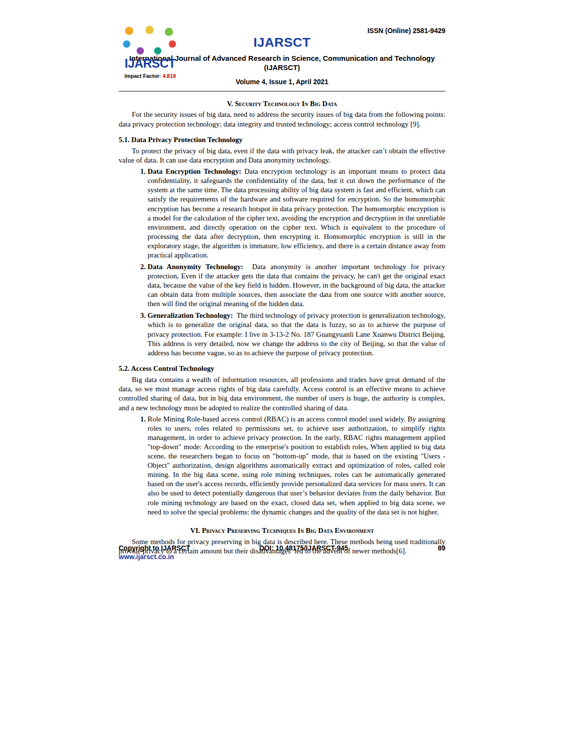IJARSCT
Impact Factor: 4.819
ISSN (Online) 2581-9429
IJARSCT
International Journal of Advanced Research in Science, Communication and Technology (IJARSCT)
Volume 4, Issue 1, April 2021
V. Security Technology In Big Data
For the security issues of big data, need to address the security issues of big data from the following points: data privacy protection technology; data integrity and trusted technology; access control technology [9].
5.1. Data Privacy Protection Technology
To protect the privacy of big data, even if the data with privacy leak, the attacker can’t obtain the effective value of data. It can use data encryption and Data anonymity technology.
Data Encryption Technology: Data encryption technology is an important means to protect data confidentiality, it safeguards the confidentiality of the data, but it cut down the performance of the system at the same time. The data processing ability of big data system is fast and efficient, which can satisfy the requirements of the hardware and software required for encryption. So the homomorphic encryption has become a research hotspot in data privacy protection. The homomorphic encryption is a model for the calculation of the cipher text, avoiding the encryption and decryption in the unreliable environment, and directly operation on the cipher text. Which is equivalent to the procedure of processing the data after decryption, then encrypting it. Homomorphic encryption is still in the exploratory stage, the algorithm is immature, low efficiency, and there is a certain distance away from practical application.
Data Anonymity Technology: Data anonymity is another important technology for privacy protection, Even if the attacker gets the data that contains the privacy, he can't get the original exact data, because the value of the key field is hidden. However, in the background of big data, the attacker can obtain data from multiple sources, then associate the data from one source with another source, then will find the original meaning of the hidden data.
Generalization Technology: The third technology of privacy protection is generalization technology, which is to generalize the original data, so that the data is fuzzy, so as to achieve the purpose of privacy protection. For example: I live in 3-13-2 No. 187 Guangyuanli Lane Xuanwu District Beijing. This address is very detailed, now we change the address to the city of Beijing, so that the value of address has become vague, so as to achieve the purpose of privacy protection.
5.2. Access Control Technology
Big data contains a wealth of information resources, all professions and trades have great demand of the data, so we must manage access rights of big data carefully. Access control is an effective means to achieve controlled sharing of data, but in big data environment, the number of users is huge, the authority is complex, and a new technology must be adopted to realize the controlled sharing of data.
Role Mining Role-based access control (RBAC) is an access control model used widely. By assigning roles to users, roles related to permissions set, to achieve user authorization, to simplify rights management, in order to achieve privacy protection. In the early, RBAC rights management applied "top-down" mode: According to the enterprise's position to establish roles, When applied to big data scene, the researchers began to focus on "bottom-up" mode, that is based on the existing "Users - Object" authorization, design algorithms automatically extract and optimization of roles, called role mining. In the big data scene, using role mining techniques, roles can be automatically generated based on the user's access records, efficiently provide personalized data services for mass users. It can also be used to detect potentially dangerous that user’s behavior deviates from the daily behavior. But role mining technology are based on the exact, closed data set, when applied to big data scene, we need to solve the special problems: the dynamic changes and the quality of the data set is not higher.
VI. Privacy Preserving Techniques In Big Data Environment
Some methods for privacy preserving in big data is described here. These methods being used traditionally provide privacy to a certain amount but their disadvantages led to the advent of newer methods[6].
Copyright to IJARSCT
www.ijarsct.co.in
DOI: 10.48175/IJARSCT-945
89